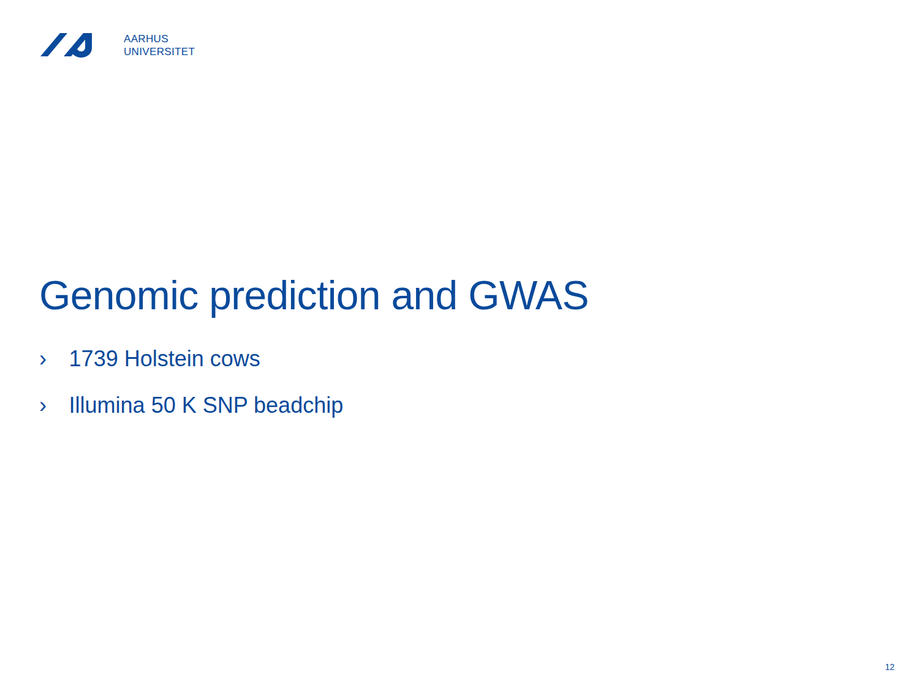Aarhus
Universitet
Genomic prediction and GWAS
1739 Holstein cows
Illumina 50 K SNP beadchip
12